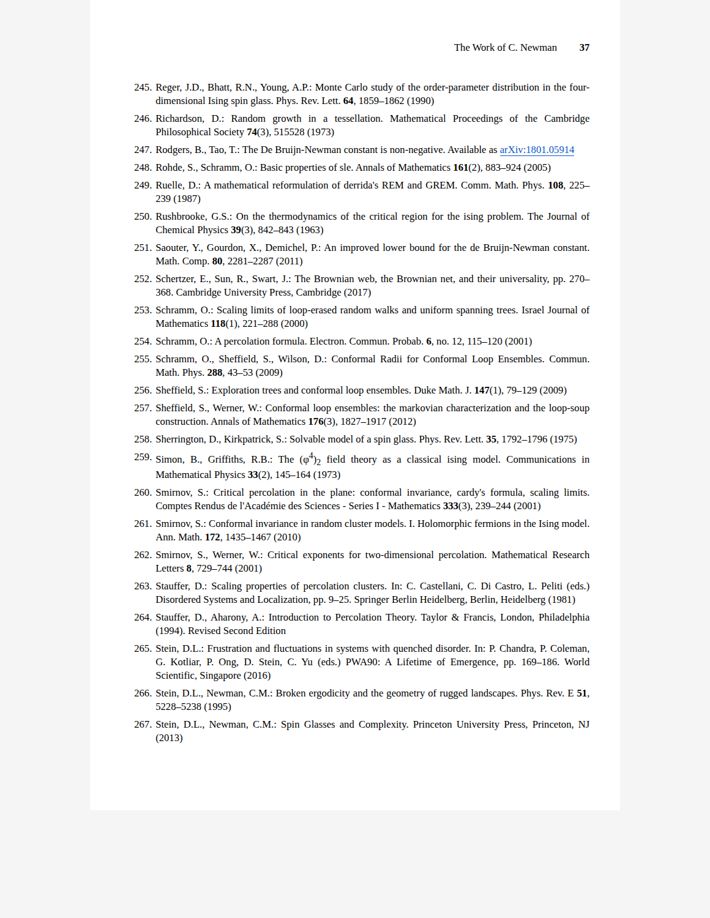The Work of C. Newman 37
245. Reger, J.D., Bhatt, R.N., Young, A.P.: Monte Carlo study of the order-parameter distribution in the four-dimensional Ising spin glass. Phys. Rev. Lett. 64, 1859–1862 (1990)
246. Richardson, D.: Random growth in a tessellation. Mathematical Proceedings of the Cambridge Philosophical Society 74(3), 515528 (1973)
247. Rodgers, B., Tao, T.: The De Bruijn-Newman constant is non-negative. Available as arXiv:1801.05914
248. Rohde, S., Schramm, O.: Basic properties of sle. Annals of Mathematics 161(2), 883–924 (2005)
249. Ruelle, D.: A mathematical reformulation of derrida's REM and GREM. Comm. Math. Phys. 108, 225–239 (1987)
250. Rushbrooke, G.S.: On the thermodynamics of the critical region for the ising problem. The Journal of Chemical Physics 39(3), 842–843 (1963)
251. Saouter, Y., Gourdon, X., Demichel, P.: An improved lower bound for the de Bruijn-Newman constant. Math. Comp. 80, 2281–2287 (2011)
252. Schertzer, E., Sun, R., Swart, J.: The Brownian web, the Brownian net, and their universality, pp. 270–368. Cambridge University Press, Cambridge (2017)
253. Schramm, O.: Scaling limits of loop-erased random walks and uniform spanning trees. Israel Journal of Mathematics 118(1), 221–288 (2000)
254. Schramm, O.: A percolation formula. Electron. Commun. Probab. 6, no. 12, 115–120 (2001)
255. Schramm, O., Sheffield, S., Wilson, D.: Conformal Radii for Conformal Loop Ensembles. Commun. Math. Phys. 288, 43–53 (2009)
256. Sheffield, S.: Exploration trees and conformal loop ensembles. Duke Math. J. 147(1), 79–129 (2009)
257. Sheffield, S., Werner, W.: Conformal loop ensembles: the markovian characterization and the loop-soup construction. Annals of Mathematics 176(3), 1827–1917 (2012)
258. Sherrington, D., Kirkpatrick, S.: Solvable model of a spin glass. Phys. Rev. Lett. 35, 1792–1796 (1975)
259. Simon, B., Griffiths, R.B.: The (φ4)2 field theory as a classical ising model. Communications in Mathematical Physics 33(2), 145–164 (1973)
260. Smirnov, S.: Critical percolation in the plane: conformal invariance, cardy's formula, scaling limits. Comptes Rendus de l'Académie des Sciences - Series I - Mathematics 333(3), 239–244 (2001)
261. Smirnov, S.: Conformal invariance in random cluster models. I. Holomorphic fermions in the Ising model. Ann. Math. 172, 1435–1467 (2010)
262. Smirnov, S., Werner, W.: Critical exponents for two-dimensional percolation. Mathematical Research Letters 8, 729–744 (2001)
263. Stauffer, D.: Scaling properties of percolation clusters. In: C. Castellani, C. Di Castro, L. Peliti (eds.) Disordered Systems and Localization, pp. 9–25. Springer Berlin Heidelberg, Berlin, Heidelberg (1981)
264. Stauffer, D., Aharony, A.: Introduction to Percolation Theory. Taylor & Francis, London, Philadelphia (1994). Revised Second Edition
265. Stein, D.L.: Frustration and fluctuations in systems with quenched disorder. In: P. Chandra, P. Coleman, G. Kotliar, P. Ong, D. Stein, C. Yu (eds.) PWA90: A Lifetime of Emergence, pp. 169–186. World Scientific, Singapore (2016)
266. Stein, D.L., Newman, C.M.: Broken ergodicity and the geometry of rugged landscapes. Phys. Rev. E 51, 5228–5238 (1995)
267. Stein, D.L., Newman, C.M.: Spin Glasses and Complexity. Princeton University Press, Princeton, NJ (2013)